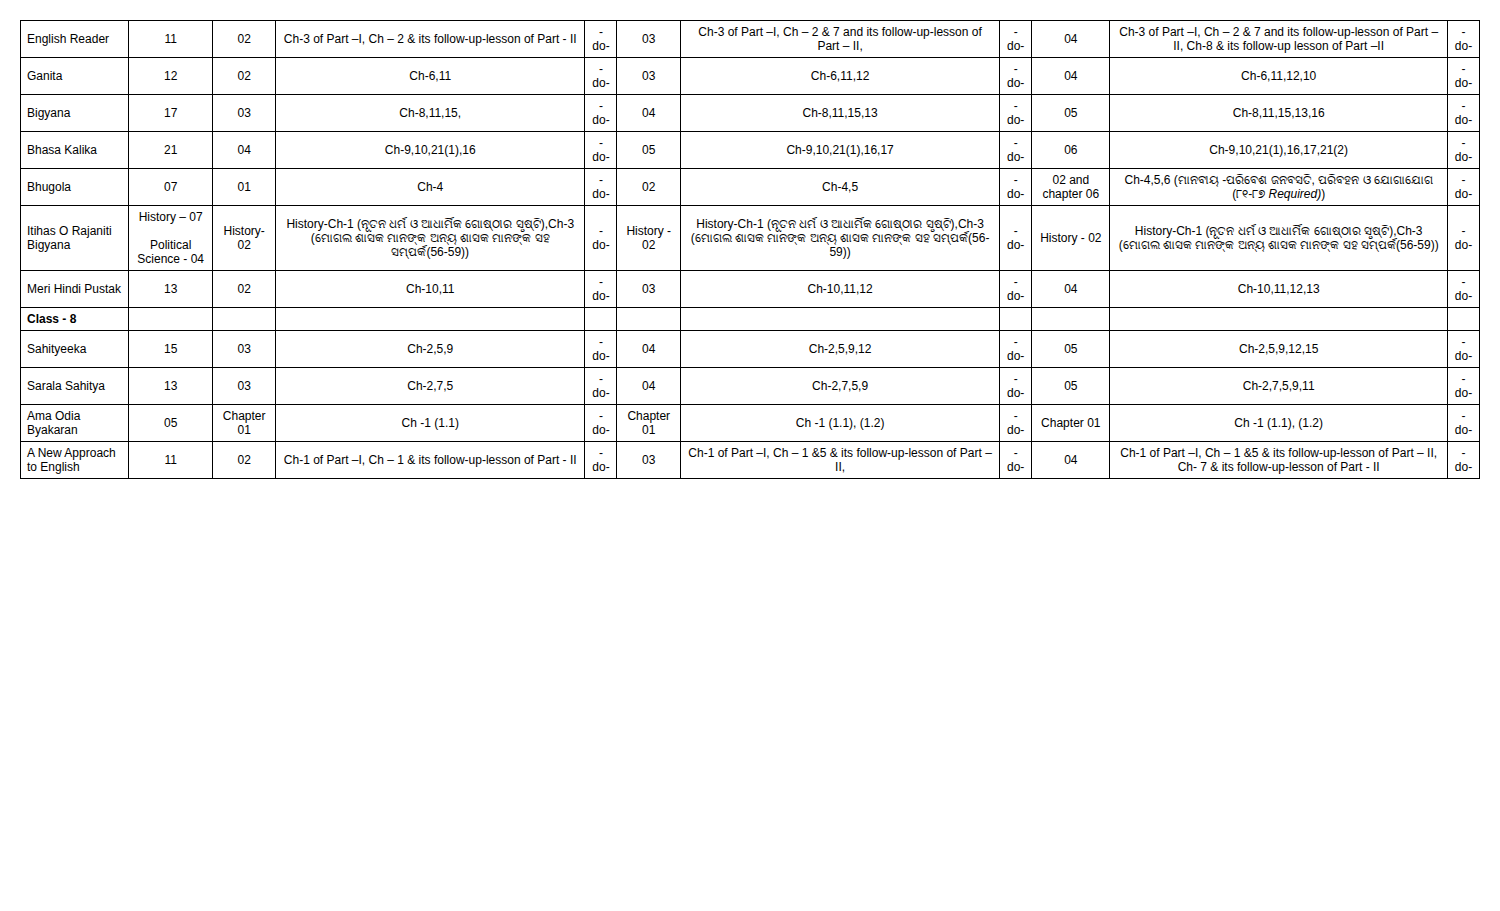| English Reader | 11 | 02 | Ch-3 of Part –I, Ch – 2 & its follow-up-lesson of Part - II | -do- | 03 | Ch-3 of Part –I, Ch – 2 & 7 and its follow-up-lesson of Part – II, | -do- | 04 | Ch-3 of Part –I, Ch – 2 & 7 and its follow-up-lesson of Part – II, Ch-8 & its follow-up lesson of Part –II | -do- |
| Ganita | 12 | 02 | Ch-6,11 | -do- | 03 | Ch-6,11,12 | -do- | 04 | Ch-6,11,12,10 | -do- |
| Bigyana | 17 | 03 | Ch-8,11,15, | -do- | 04 | Ch-8,11,15,13 | -do- | 05 | Ch-8,11,15,13,16 | -do- |
| Bhasa Kalika | 21 | 04 | Ch-9,10,21(1),16 | -do- | 05 | Ch-9,10,21(1),16,17 | -do- | 06 | Ch-9,10,21(1),16,17,21(2) | -do- |
| Bhugola | 07 | 01 | Ch-4 | -do- | 02 | Ch-4,5 | -do- | 02 and chapter 06 | Ch-4,5,6 (ମାନବୀୟ -ପରିବେଶ ଜନବସତି, ପରିବହନ ଓ ଯୋଗାଯୋଗ (୮୧-୮୭ Required) ) | -do- |
| Itihas O Rajaniti Bigyana | History – 07 Political Science - 04 | History- 02 | History-Ch-1 (ନୂତନ ଧର୍ମ ଓ ଆଧାର୍ମିକ ଗୋଷ୍ଠୀର ସୃଷ୍ଟି),Ch-3 (ମୋଗଲ ଶାସକ ମାନଙ୍କ ଅନ୍ୟ ଶାସକ ମାନଙ୍କ ସହ ସମ୍ପର୍କ(56-59)) | -do- | History - 02 | History-Ch-1 (ନୂତନ ଧର୍ମ ଓ ଆଧାର୍ମିକ ଗୋଷ୍ଠୀର ସୃଷ୍ଟି),Ch-3 (ମୋଗଲ ଶାସକ ମାନଙ୍କ ଅନ୍ୟ ଶାସକ ମାନଙ୍କ ସହ ସମ୍ପର୍କ(56-59)) | -do- | History - 02 | History-Ch-1 (ନୂତନ ଧର୍ମ ଓ ଆଧାର୍ମିକ ଗୋଷ୍ଠୀର ସୃଷ୍ଟି),Ch-3 (ମୋଗଲ ଶାସକ ମାନଙ୍କ ଅନ୍ୟ ଶାସକ ମାନଙ୍କ ସହ ସମ୍ପର୍କ(56-59)) | -do- |
| Meri Hindi Pustak | 13 | 02 | Ch-10,11 | -do- | 03 | Ch-10,11,12 | -do- | 04 | Ch-10,11,12,13 | -do- |
| Class - 8 | | | | | | | | | | |
| Sahityeeka | 15 | 03 | Ch-2,5,9 | -do- | 04 | Ch-2,5,9,12 | -do- | 05 | Ch-2,5,9,12,15 | -do- |
| Sarala Sahitya | 13 | 03 | Ch-2,7,5 | -do- | 04 | Ch-2,7,5,9 | -do- | 05 | Ch-2,7,5,9,11 | -do- |
| Ama Odia Byakaran | 05 | Chapter 01 | Ch -1 (1.1) | -do- | Chapter 01 | Ch -1 (1.1), (1.2) | -do- | Chapter 01 | Ch -1 (1.1), (1.2) | -do- |
| A New Approach to English | 11 | 02 | Ch-1 of Part –I, Ch – 1 & its follow-up-lesson of Part - II | -do- | 03 | Ch-1 of Part –I, Ch – 1 &5 & its follow-up-lesson of Part – II, | -do- | 04 | Ch-1 of Part –I, Ch – 1 &5 & its follow-up-lesson of Part – II, Ch- 7 & its follow-up-lesson of Part - II | -do- |